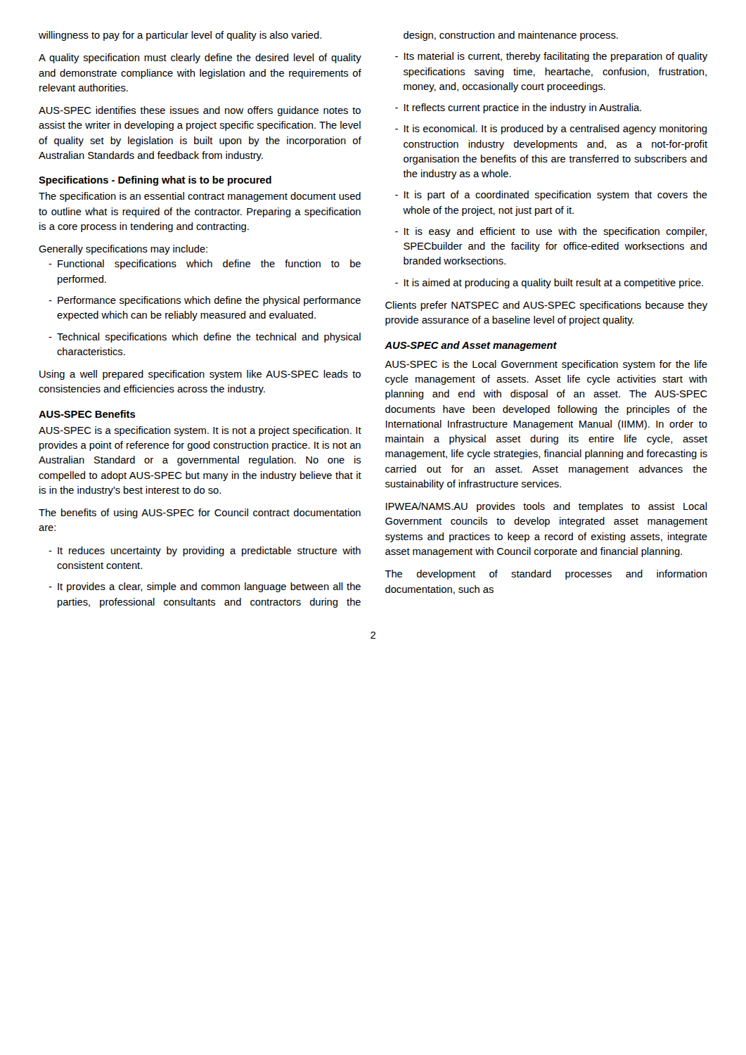willingness to pay for a particular level of quality is also varied.
A quality specification must clearly define the desired level of quality and demonstrate compliance with legislation and the requirements of relevant authorities.
AUS-SPEC identifies these issues and now offers guidance notes to assist the writer in developing a project specific specification. The level of quality set by legislation is built upon by the incorporation of Australian Standards and feedback from industry.
Specifications - Defining what is to be procured
The specification is an essential contract management document used to outline what is required of the contractor. Preparing a specification is a core process in tendering and contracting.
Generally specifications may include:
Functional specifications which define the function to be performed.
Performance specifications which define the physical performance expected which can be reliably measured and evaluated.
Technical specifications which define the technical and physical characteristics.
Using a well prepared specification system like AUS-SPEC leads to consistencies and efficiencies across the industry.
AUS-SPEC Benefits
AUS-SPEC is a specification system. It is not a project specification. It provides a point of reference for good construction practice. It is not an Australian Standard or a governmental regulation. No one is compelled to adopt AUS-SPEC but many in the industry believe that it is in the industry's best interest to do so.
The benefits of using AUS-SPEC for Council contract documentation are:
It reduces uncertainty by providing a predictable structure with consistent content.
It provides a clear, simple and common language between all the parties, professional consultants and contractors during the design, construction and maintenance process.
Its material is current, thereby facilitating the preparation of quality specifications saving time, heartache, confusion, frustration, money, and, occasionally court proceedings.
It reflects current practice in the industry in Australia.
It is economical. It is produced by a centralised agency monitoring construction industry developments and, as a not-for-profit organisation the benefits of this are transferred to subscribers and the industry as a whole.
It is part of a coordinated specification system that covers the whole of the project, not just part of it.
It is easy and efficient to use with the specification compiler, SPECbuilder and the facility for office-edited worksections and branded worksections.
It is aimed at producing a quality built result at a competitive price.
Clients prefer NATSPEC and AUS-SPEC specifications because they provide assurance of a baseline level of project quality.
AUS-SPEC and Asset management
AUS-SPEC is the Local Government specification system for the life cycle management of assets. Asset life cycle activities start with planning and end with disposal of an asset. The AUS-SPEC documents have been developed following the principles of the International Infrastructure Management Manual (IIMM). In order to maintain a physical asset during its entire life cycle, asset management, life cycle strategies, financial planning and forecasting is carried out for an asset. Asset management advances the sustainability of infrastructure services.
IPWEA/NAMS.AU provides tools and templates to assist Local Government councils to develop integrated asset management systems and practices to keep a record of existing assets, integrate asset management with Council corporate and financial planning.
The development of standard processes and information documentation, such as
2